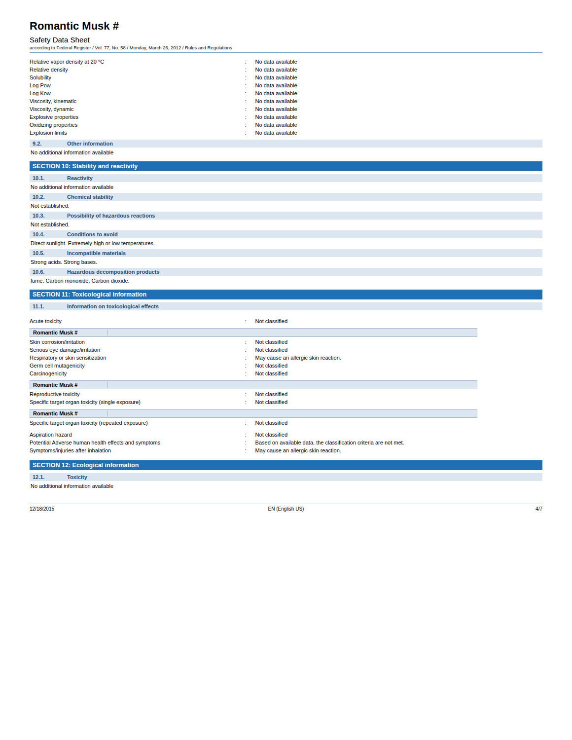Romantic Musk #
Safety Data Sheet
according to Federal Register / Vol. 77, No. 58 / Monday, March 26, 2012 / Rules and Regulations
| Relative vapor density at 20 °C | : | No data available |
| Relative density | : | No data available |
| Solubility | : | No data available |
| Log Pow | : | No data available |
| Log Kow | : | No data available |
| Viscosity, kinematic | : | No data available |
| Viscosity, dynamic | : | No data available |
| Explosive properties | : | No data available |
| Oxidizing properties | : | No data available |
| Explosion limits | : | No data available |
9.2. Other information
No additional information available
SECTION 10: Stability and reactivity
10.1. Reactivity
No additional information available
10.2. Chemical stability
Not established.
10.3. Possibility of hazardous reactions
Not established.
10.4. Conditions to avoid
Direct sunlight. Extremely high or low temperatures.
10.5. Incompatible materials
Strong acids. Strong bases.
10.6. Hazardous decomposition products
fume. Carbon monoxide. Carbon dioxide.
SECTION 11: Toxicological information
11.1. Information on toxicological effects
| Acute toxicity | : | Not classified |
Romantic Musk #
| Skin corrosion/irritation | : | Not classified |
| Serious eye damage/irritation | : | Not classified |
| Respiratory or skin sensitization | : | May cause an allergic skin reaction. |
| Germ cell mutagenicity | : | Not classified |
| Carcinogenicity | : | Not classified |
Romantic Musk #
| Reproductive toxicity | : | Not classified |
| Specific target organ toxicity (single exposure) | : | Not classified |
Romantic Musk #
| Specific target organ toxicity (repeated exposure) | : | Not classified |
| Aspiration hazard | : | Not classified |
| Potential Adverse human health effects and symptoms | : | Based on available data, the classification criteria are not met. |
| Symptoms/injuries after inhalation | : | May cause an allergic skin reaction. |
SECTION 12: Ecological information
12.1. Toxicity
No additional information available
12/18/2015
EN (English US)
4/7